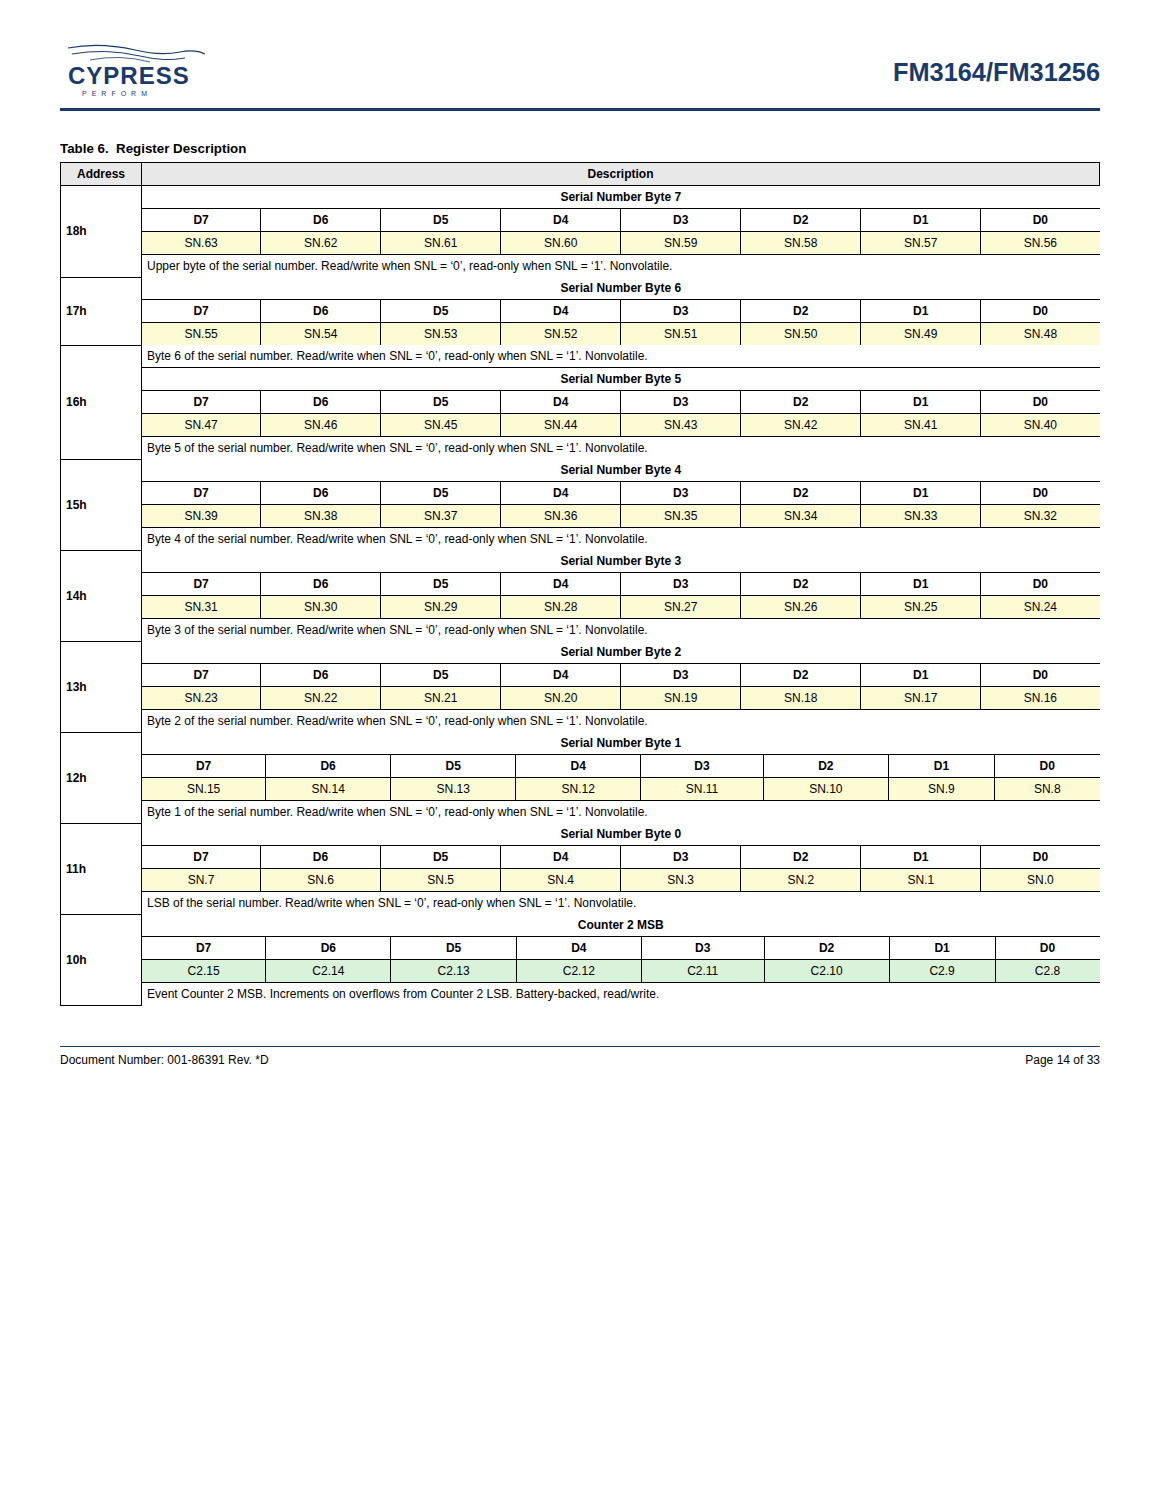CYPRESS PERFORM
FM3164/FM31256
Table 6. Register Description
| Address | Description |
| --- | --- |
| 18h | / Serial Number Byte 7 / / D7 / D6 / D5 / D4 / D3 / D2 / D1 / D0 / / SN.63 / SN.62 / SN.61 / SN.60 / SN.59 / SN.58 / SN.57 / SN.56 / / Upper byte of the serial number. Read/write when SNL = ‘0’, read-only when SNL = ‘1’. Nonvolatile. / |
| 17h | / Serial Number Byte 6 / / D7 / D6 / D5 / D4 / D3 / D2 / D1 / D0 / / SN.55 / SN.54 / SN.53 / SN.52 / SN.51 / SN.50 / SN.49 / SN.48 / |
| 16h | / Byte 6 of the serial number. Read/write when SNL = ‘0’, read-only when SNL = ‘1’. Nonvolatile. / / Serial Number Byte 5 / / D7 / D6 / D5 / D4 / D3 / D2 / D1 / D0 / / SN.47 / SN.46 / SN.45 / SN.44 / SN.43 / SN.42 / SN.41 / SN.40 / / Byte 5 of the serial number. Read/write when SNL = ‘0’, read-only when SNL = ‘1’. Nonvolatile. / |
| 15h | / Serial Number Byte 4 / / D7 / D6 / D5 / D4 / D3 / D2 / D1 / D0 / / SN.39 / SN.38 / SN.37 / SN.36 / SN.35 / SN.34 / SN.33 / SN.32 / / Byte 4 of the serial number. Read/write when SNL = ‘0’, read-only when SNL = ‘1’. Nonvolatile. / |
| 14h | / Serial Number Byte 3 / / D7 / D6 / D5 / D4 / D3 / D2 / D1 / D0 / / SN.31 / SN.30 / SN.29 / SN.28 / SN.27 / SN.26 / SN.25 / SN.24 / / Byte 3 of the serial number. Read/write when SNL = ‘0’, read-only when SNL = ‘1’. Nonvolatile. / |
| 13h | / Serial Number Byte 2 / / D7 / D6 / D5 / D4 / D3 / D2 / D1 / D0 / / SN.23 / SN.22 / SN.21 / SN.20 / SN.19 / SN.18 / SN.17 / SN.16 / / Byte 2 of the serial number. Read/write when SNL = ‘0’, read-only when SNL = ‘1’. Nonvolatile. / |
| 12h | / Serial Number Byte 1 / / D7 / D6 / D5 / D4 / D3 / D2 / D1 / D0 / / SN.15 / SN.14 / SN.13 / SN.12 / SN.11 / SN.10 / SN.9 / SN.8 / / Byte 1 of the serial number. Read/write when SNL = ‘0’, read-only when SNL = ‘1’. Nonvolatile. / |
| 11h | / Serial Number Byte 0 / / D7 / D6 / D5 / D4 / D3 / D2 / D1 / D0 / / SN.7 / SN.6 / SN.5 / SN.4 / SN.3 / SN.2 / SN.1 / SN.0 / / LSB of the serial number. Read/write when SNL = ‘0’, read-only when SNL = ‘1’. Nonvolatile. / |
| 10h | / Counter 2 MSB / / D7 / D6 / D5 / D4 / D3 / D2 / D1 / D0 / / C2.15 / C2.14 / C2.13 / C2.12 / C2.11 / C2.10 / C2.9 / C2.8 / / Event Counter 2 MSB. Increments on overflows from Counter 2 LSB. Battery-backed, read/write. / |
Document Number: 001-86391 Rev. *D
Page 14 of 33